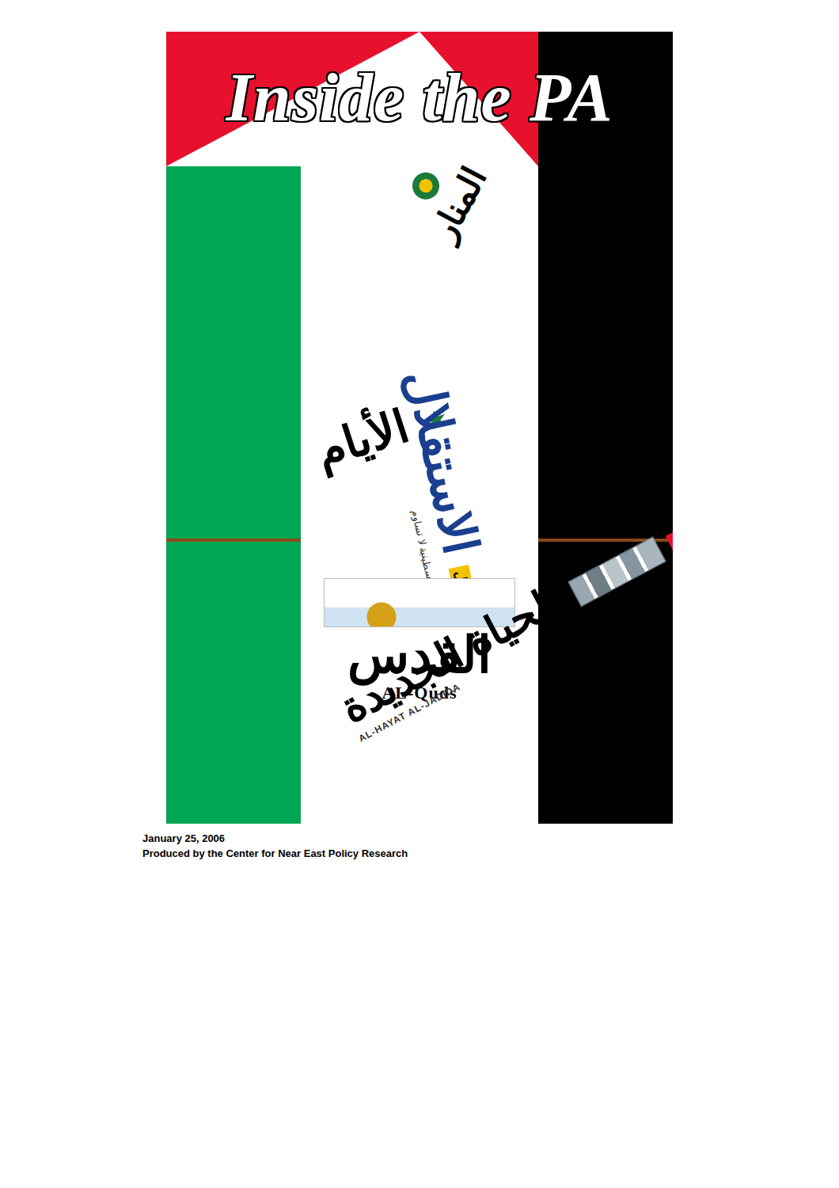Inside the PA
المنار
الأيام
فصل الاستقلال صحيفة فلسطينية لا تساوم
القدس
AL-Quds
طبعة أولى الحياة الجديدة AL-HAYAT AL-JADIDA
January 25, 2006
Produced by the Center for Near East Policy Research